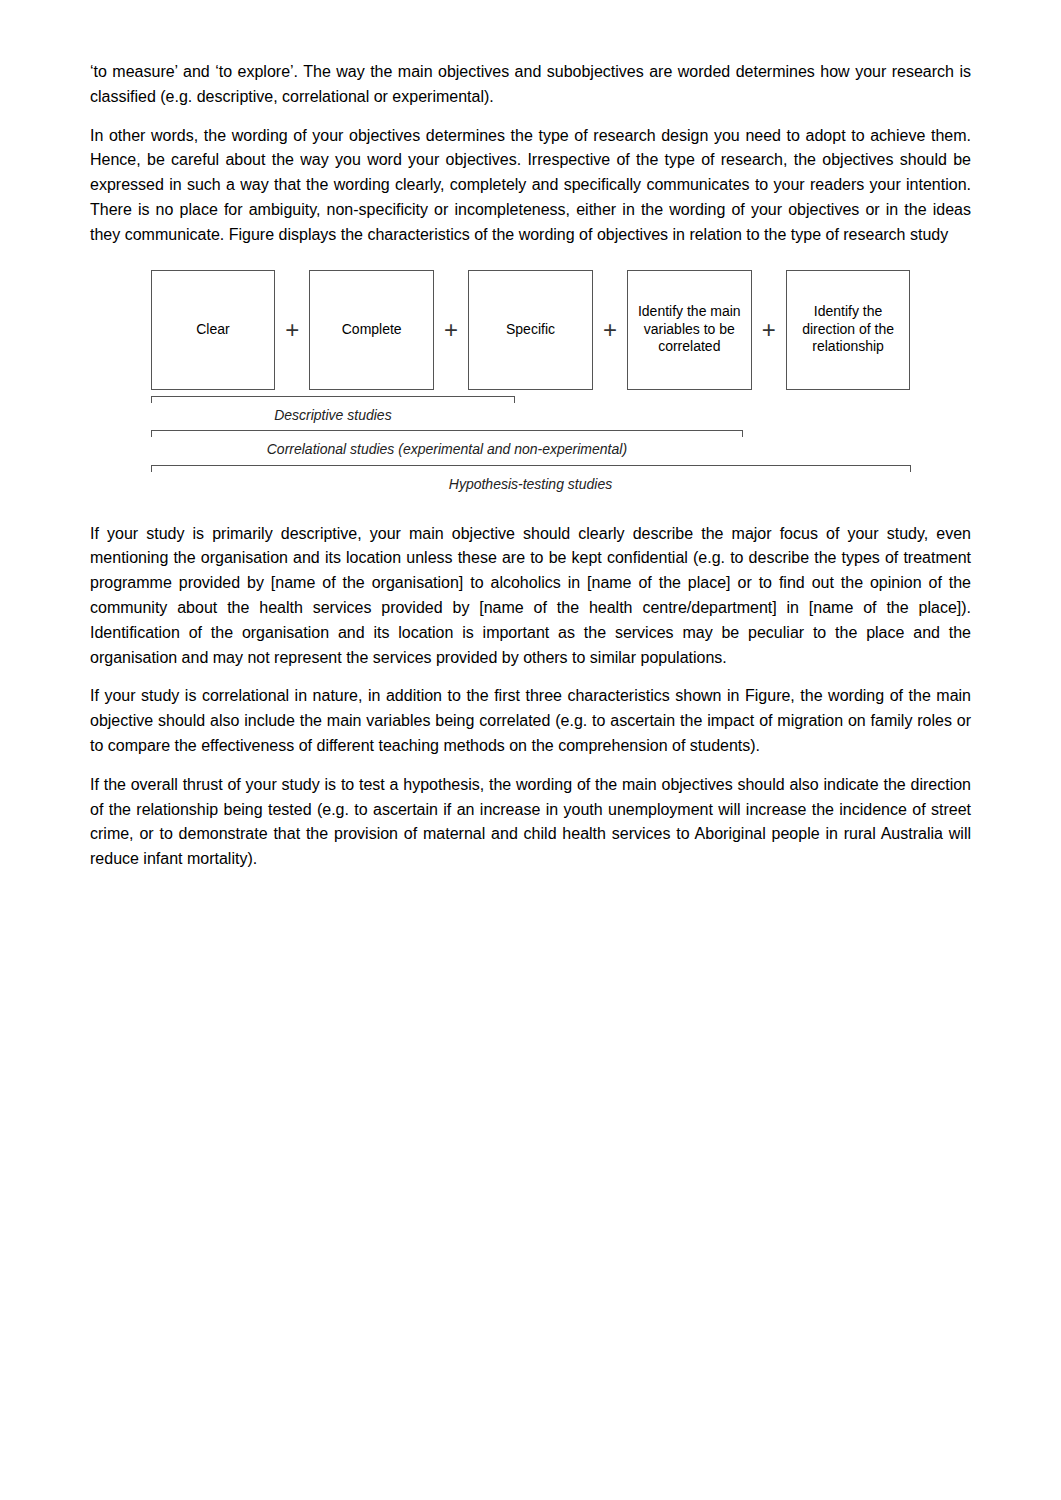‘to measure’ and ‘to explore’. The way the main objectives and subobjectives are worded determines how your research is classified (e.g. descriptive, correlational or experimental).
In other words, the wording of your objectives determines the type of research design you need to adopt to achieve them. Hence, be careful about the way you word your objectives. Irrespective of the type of research, the objectives should be expressed in such a way that the wording clearly, completely and specifically communicates to your readers your intention. There is no place for ambiguity, non-specificity or incompleteness, either in the wording of your objectives or in the ideas they communicate. Figure displays the characteristics of the wording of objectives in relation to the type of research study
Clear
+
Complete
+
Specific
+
Identify the main variables to be correlated
+
Identify the direction of the relationship
Descriptive studies
Correlational studies (experimental and non-experimental)
Hypothesis-testing studies
If your study is primarily descriptive, your main objective should clearly describe the major focus of your study, even mentioning the organisation and its location unless these are to be kept confidential (e.g. to describe the types of treatment programme provided by [name of the organisation] to alcoholics in [name of the place] or to find out the opinion of the community about the health services provided by [name of the health centre/department] in [name of the place]). Identification of the organisation and its location is important as the services may be peculiar to the place and the organisation and may not represent the services provided by others to similar populations.
If your study is correlational in nature, in addition to the first three characteristics shown in Figure, the wording of the main objective should also include the main variables being correlated (e.g. to ascertain the impact of migration on family roles or to compare the effectiveness of different teaching methods on the comprehension of students).
If the overall thrust of your study is to test a hypothesis, the wording of the main objectives should also indicate the direction of the relationship being tested (e.g. to ascertain if an increase in youth unemployment will increase the incidence of street crime, or to demonstrate that the provision of maternal and child health services to Aboriginal people in rural Australia will reduce infant mortality).